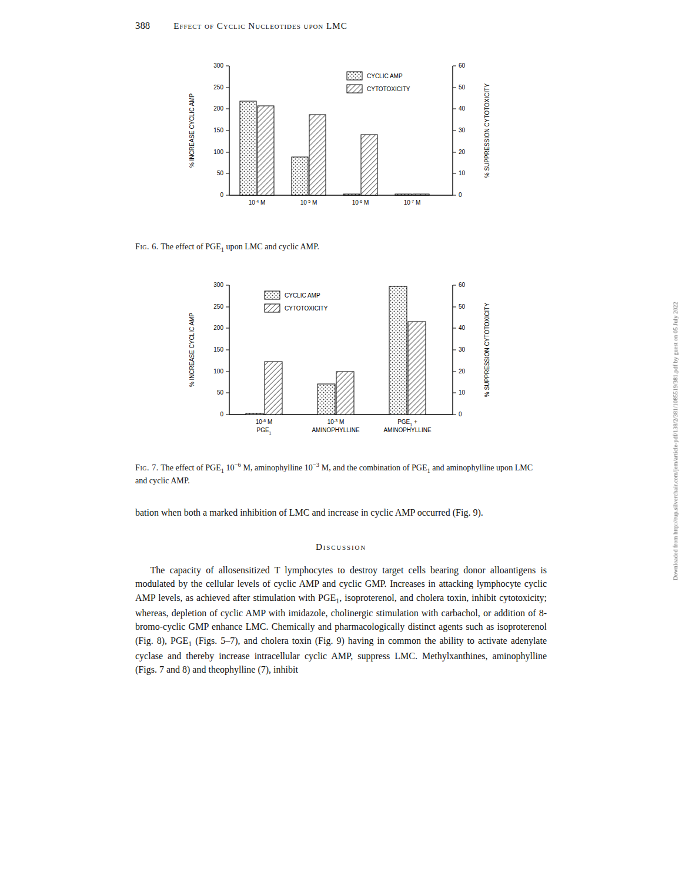388 Effect of Cyclic Nucleotides upon LMC
0 50 100 150 200 250 300 0 10 20 30 40 50 60 % INCREASE CYCLIC AMP % SUPPRESSION CYTOTOXICITY CYCLIC AMP CYTOTOXICITY 10-4 M 10-5 M 10-6 M 10-7 M
Fig. 6. The effect of PGE1 upon LMC and cyclic AMP.
0 50 100 150 200 250 300 0 10 20 30 40 50 60 % INCREASE CYCLIC AMP % SUPPRESSION CYTOTOXICITY CYCLIC AMP CYTOTOXICITY 10-6 M PGE1 10-3 M AMINOPHYLLINE PGE1 + AMINOPHYLLINE
Fig. 7. The effect of PGE1 10−6 M, aminophylline 10−3 M, and the combination of PGE1 and aminophylline upon LMC and cyclic AMP.
bation when both a marked inhibition of LMC and increase in cyclic AMP occurred (Fig. 9).
Discussion
The capacity of allosensitized T lymphocytes to destroy target cells bearing donor alloantigens is modulated by the cellular levels of cyclic AMP and cyclic GMP. Increases in attacking lymphocyte cyclic AMP levels, as achieved after stimulation with PGE1, isoproterenol, and cholera toxin, inhibit cytotoxicity; whereas, depletion of cyclic AMP with imidazole, cholinergic stimulation with carbachol, or addition of 8-bromo-cyclic GMP enhance LMC. Chemically and pharmacologically distinct agents such as isoproterenol (Fig. 8), PGE1 (Figs. 5–7), and cholera toxin (Fig. 9) having in common the ability to activate adenylate cyclase and thereby increase intracellular cyclic AMP, suppress LMC. Methylxanthines, aminophylline (Figs. 7 and 8) and theophylline (7), inhibit
Downloaded from http://rup.silverchair.com/jem/article-pdf/138/2/381/1085519/381.pdf by guest on 05 July 2022